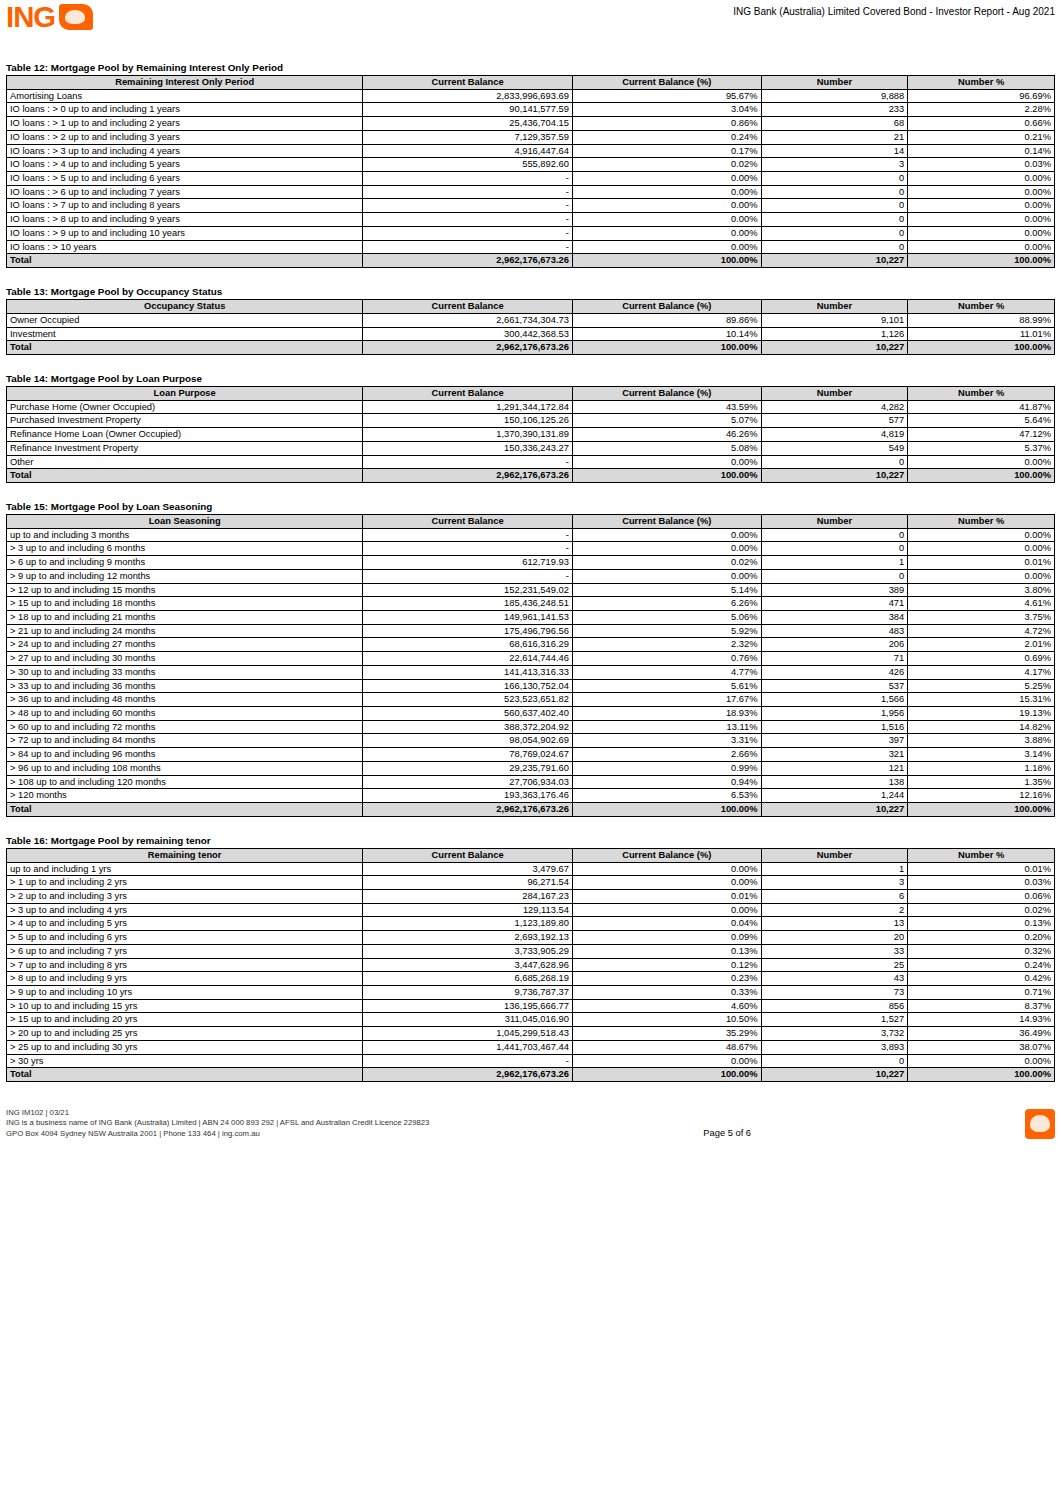ING
ING Bank (Australia) Limited Covered Bond - Investor Report - Aug 2021
Table 12: Mortgage Pool by Remaining Interest Only Period
| Remaining Interest Only Period | Current Balance | Current Balance (%) | Number | Number % |
| --- | --- | --- | --- | --- |
| Amortising Loans | 2,833,996,693.69 | 95.67% | 9,888 | 96.69% |
| IO loans : > 0 up to and including 1 years | 90,141,577.59 | 3.04% | 233 | 2.28% |
| IO loans : > 1 up to and including 2 years | 25,436,704.15 | 0.86% | 68 | 0.66% |
| IO loans : > 2 up to and including 3 years | 7,129,357.59 | 0.24% | 21 | 0.21% |
| IO loans : > 3 up to and including 4 years | 4,916,447.64 | 0.17% | 14 | 0.14% |
| IO loans : > 4 up to and including 5 years | 555,892.60 | 0.02% | 3 | 0.03% |
| IO loans : > 5 up to and including 6 years | - | 0.00% | 0 | 0.00% |
| IO loans : > 6 up to and including 7 years | - | 0.00% | 0 | 0.00% |
| IO loans : > 7 up to and including 8 years | - | 0.00% | 0 | 0.00% |
| IO loans : > 8 up to and including 9 years | - | 0.00% | 0 | 0.00% |
| IO loans : > 9 up to and including 10 years | - | 0.00% | 0 | 0.00% |
| IO loans : > 10 years | - | 0.00% | 0 | 0.00% |
| Total | 2,962,176,673.26 | 100.00% | 10,227 | 100.00% |
Table 13: Mortgage Pool by Occupancy Status
| Occupancy Status | Current Balance | Current Balance (%) | Number | Number % |
| --- | --- | --- | --- | --- |
| Owner Occupied | 2,661,734,304.73 | 89.86% | 9,101 | 88.99% |
| Investment | 300,442,368.53 | 10.14% | 1,126 | 11.01% |
| Total | 2,962,176,673.26 | 100.00% | 10,227 | 100.00% |
Table 14: Mortgage Pool by Loan Purpose
| Loan Purpose | Current Balance | Current Balance (%) | Number | Number % |
| --- | --- | --- | --- | --- |
| Purchase Home (Owner Occupied) | 1,291,344,172.84 | 43.59% | 4,282 | 41.87% |
| Purchased Investment Property | 150,106,125.26 | 5.07% | 577 | 5.64% |
| Refinance Home Loan (Owner Occupied) | 1,370,390,131.89 | 46.26% | 4,819 | 47.12% |
| Refinance Investment Property | 150,336,243.27 | 5.08% | 549 | 5.37% |
| Other | - | 0.00% | 0 | 0.00% |
| Total | 2,962,176,673.26 | 100.00% | 10,227 | 100.00% |
Table 15: Mortgage Pool by Loan Seasoning
| Loan Seasoning | Current Balance | Current Balance (%) | Number | Number % |
| --- | --- | --- | --- | --- |
| up to and including 3 months | - | 0.00% | 0 | 0.00% |
| > 3 up to and including 6 months | - | 0.00% | 0 | 0.00% |
| > 6 up to and including 9 months | 612,719.93 | 0.02% | 1 | 0.01% |
| > 9 up to and including 12 months | - | 0.00% | 0 | 0.00% |
| > 12 up to and including 15 months | 152,231,549.02 | 5.14% | 389 | 3.80% |
| > 15 up to and including 18 months | 185,436,248.51 | 6.26% | 471 | 4.61% |
| > 18 up to and including 21 months | 149,961,141.53 | 5.06% | 384 | 3.75% |
| > 21 up to and including 24 months | 175,496,796.56 | 5.92% | 483 | 4.72% |
| > 24 up to and including 27 months | 68,616,316.29 | 2.32% | 206 | 2.01% |
| > 27 up to and including 30 months | 22,614,744.46 | 0.76% | 71 | 0.69% |
| > 30 up to and including 33 months | 141,413,316.33 | 4.77% | 426 | 4.17% |
| > 33 up to and including 36 months | 166,130,752.04 | 5.61% | 537 | 5.25% |
| > 36 up to and including 48 months | 523,523,651.82 | 17.67% | 1,566 | 15.31% |
| > 48 up to and including 60 months | 560,637,402.40 | 18.93% | 1,956 | 19.13% |
| > 60 up to and including 72 months | 388,372,204.92 | 13.11% | 1,516 | 14.82% |
| > 72 up to and including 84 months | 98,054,902.69 | 3.31% | 397 | 3.88% |
| > 84 up to and including 96 months | 78,769,024.67 | 2.66% | 321 | 3.14% |
| > 96 up to and including 108 months | 29,235,791.60 | 0.99% | 121 | 1.18% |
| > 108 up to and including 120 months | 27,706,934.03 | 0.94% | 138 | 1.35% |
| > 120 months | 193,363,176.46 | 6.53% | 1,244 | 12.16% |
| Total | 2,962,176,673.26 | 100.00% | 10,227 | 100.00% |
Table 16: Mortgage Pool by remaining tenor
| Remaining tenor | Current Balance | Current Balance (%) | Number | Number % |
| --- | --- | --- | --- | --- |
| up to and including 1 yrs | 3,479.67 | 0.00% | 1 | 0.01% |
| > 1 up to and including 2 yrs | 96,271.54 | 0.00% | 3 | 0.03% |
| > 2 up to and including 3 yrs | 284,167.23 | 0.01% | 6 | 0.06% |
| > 3 up to and including 4 yrs | 129,113.54 | 0.00% | 2 | 0.02% |
| > 4 up to and including 5 yrs | 1,123,189.80 | 0.04% | 13 | 0.13% |
| > 5 up to and including 6 yrs | 2,693,192.13 | 0.09% | 20 | 0.20% |
| > 6 up to and including 7 yrs | 3,733,905.29 | 0.13% | 33 | 0.32% |
| > 7 up to and including 8 yrs | 3,447,628.96 | 0.12% | 25 | 0.24% |
| > 8 up to and including 9 yrs | 6,685,268.19 | 0.23% | 43 | 0.42% |
| > 9 up to and including 10 yrs | 9,736,787.37 | 0.33% | 73 | 0.71% |
| > 10 up to and including 15 yrs | 136,195,666.77 | 4.60% | 856 | 8.37% |
| > 15 up to and including 20 yrs | 311,045,016.90 | 10.50% | 1,527 | 14.93% |
| > 20 up to and including 25 yrs | 1,045,299,518.43 | 35.29% | 3,732 | 36.49% |
| > 25 up to and including 30 yrs | 1,441,703,467.44 | 48.67% | 3,893 | 38.07% |
| > 30 yrs | - | 0.00% | 0 | 0.00% |
| Total | 2,962,176,673.26 | 100.00% | 10,227 | 100.00% |
ING IM102 | 03/21
ING is a business name of ING Bank (Australia) Limited | ABN 24 000 893 292 | AFSL and Australian Credit Licence 229823
GPO Box 4094 Sydney NSW Australia 2001 | Phone 133 464 | ing.com.au
Page 5 of 6